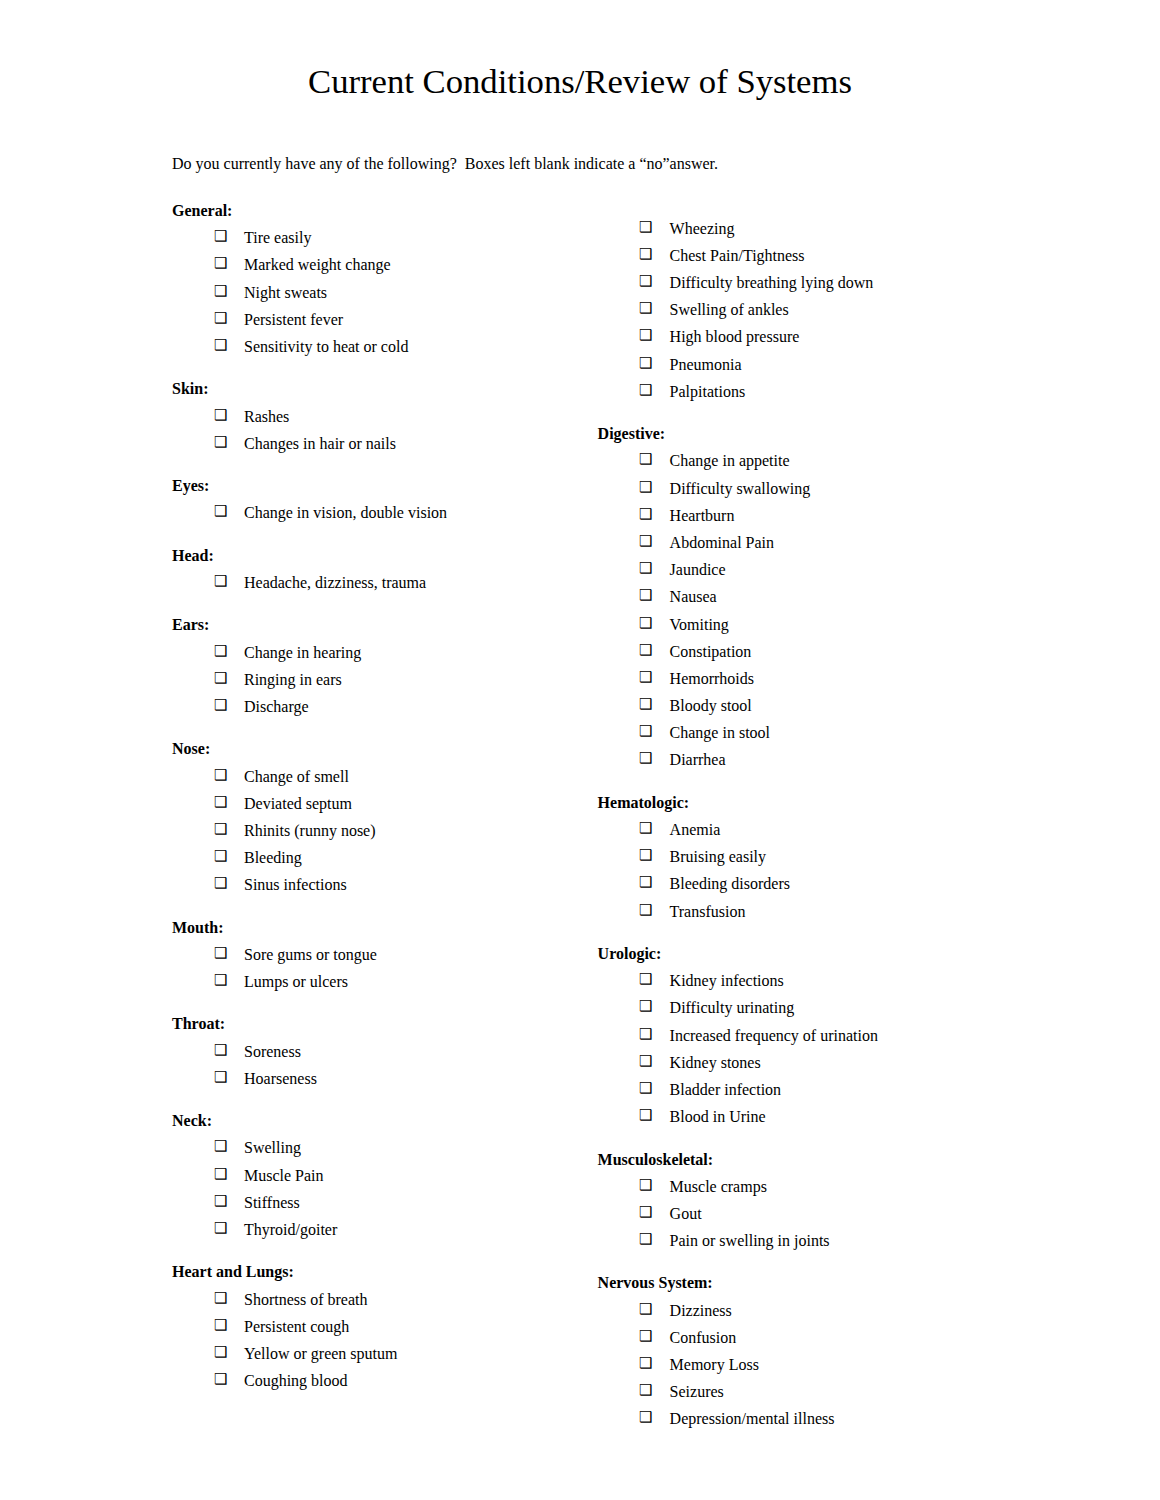Current Conditions/Review of Systems
Do you currently have any of the following? Boxes left blank indicate a “no”answer.
General:
Tire easily
Marked weight change
Night sweats
Persistent fever
Sensitivity to heat or cold
Skin:
Rashes
Changes in hair or nails
Eyes:
Change in vision, double vision
Head:
Headache, dizziness, trauma
Ears:
Change in hearing
Ringing in ears
Discharge
Nose:
Change of smell
Deviated septum
Rhinits (runny nose)
Bleeding
Sinus infections
Mouth:
Sore gums or tongue
Lumps or ulcers
Throat:
Soreness
Hoarseness
Neck:
Swelling
Muscle Pain
Stiffness
Thyroid/goiter
Heart and Lungs:
Shortness of breath
Persistent cough
Yellow or green sputum
Coughing blood
Wheezing
Chest Pain/Tightness
Difficulty breathing lying down
Swelling of ankles
High blood pressure
Pneumonia
Palpitations
Digestive:
Change in appetite
Difficulty swallowing
Heartburn
Abdominal Pain
Jaundice
Nausea
Vomiting
Constipation
Hemorrhoids
Bloody stool
Change in stool
Diarrhea
Hematologic:
Anemia
Bruising easily
Bleeding disorders
Transfusion
Urologic:
Kidney infections
Difficulty urinating
Increased frequency of urination
Kidney stones
Bladder infection
Blood in Urine
Musculoskeletal:
Muscle cramps
Gout
Pain or swelling in joints
Nervous System:
Dizziness
Confusion
Memory Loss
Seizures
Depression/mental illness